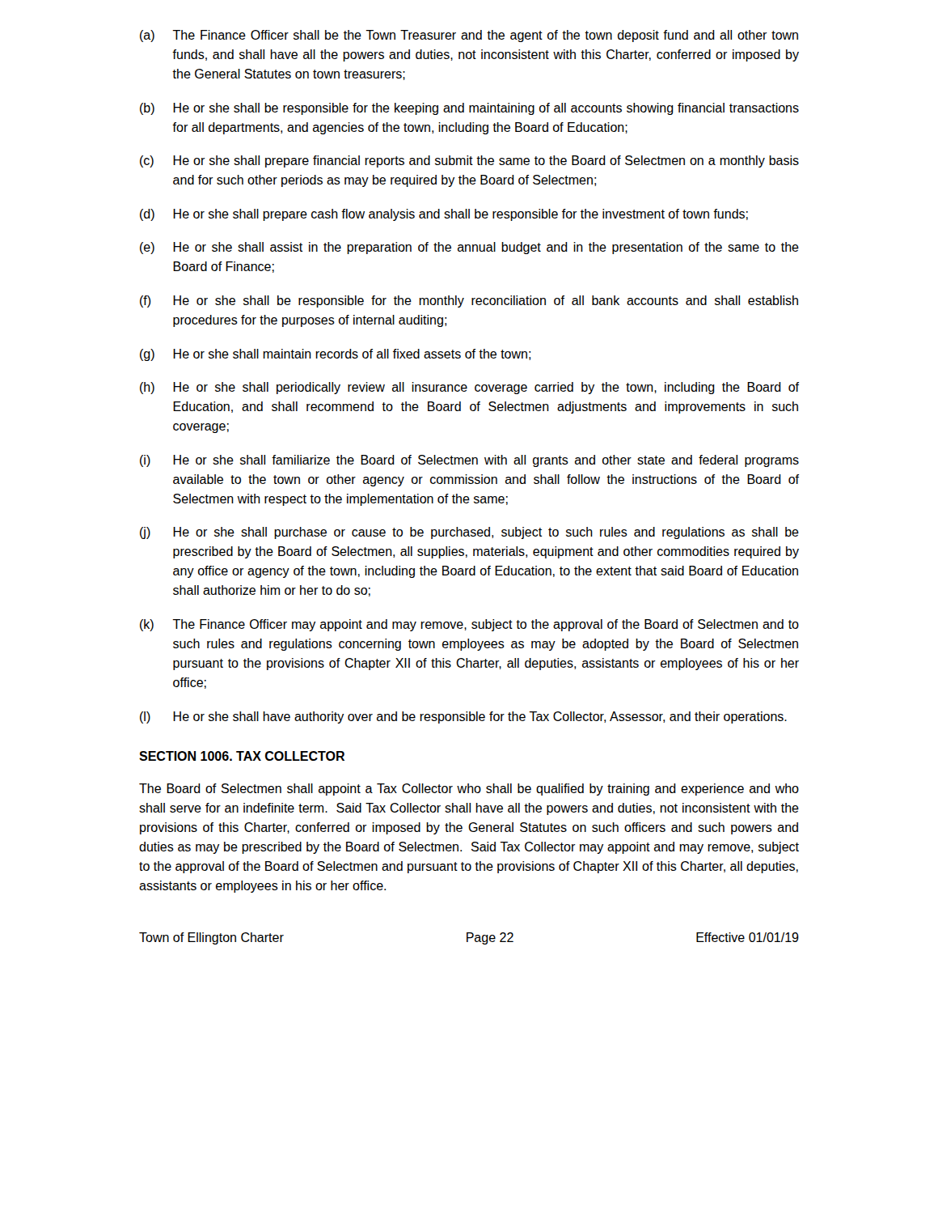(a) The Finance Officer shall be the Town Treasurer and the agent of the town deposit fund and all other town funds, and shall have all the powers and duties, not inconsistent with this Charter, conferred or imposed by the General Statutes on town treasurers;
(b) He or she shall be responsible for the keeping and maintaining of all accounts showing financial transactions for all departments, and agencies of the town, including the Board of Education;
(c) He or she shall prepare financial reports and submit the same to the Board of Selectmen on a monthly basis and for such other periods as may be required by the Board of Selectmen;
(d) He or she shall prepare cash flow analysis and shall be responsible for the investment of town funds;
(e) He or she shall assist in the preparation of the annual budget and in the presentation of the same to the Board of Finance;
(f) He or she shall be responsible for the monthly reconciliation of all bank accounts and shall establish procedures for the purposes of internal auditing;
(g) He or she shall maintain records of all fixed assets of the town;
(h) He or she shall periodically review all insurance coverage carried by the town, including the Board of Education, and shall recommend to the Board of Selectmen adjustments and improvements in such coverage;
(i) He or she shall familiarize the Board of Selectmen with all grants and other state and federal programs available to the town or other agency or commission and shall follow the instructions of the Board of Selectmen with respect to the implementation of the same;
(j) He or she shall purchase or cause to be purchased, subject to such rules and regulations as shall be prescribed by the Board of Selectmen, all supplies, materials, equipment and other commodities required by any office or agency of the town, including the Board of Education, to the extent that said Board of Education shall authorize him or her to do so;
(k) The Finance Officer may appoint and may remove, subject to the approval of the Board of Selectmen and to such rules and regulations concerning town employees as may be adopted by the Board of Selectmen pursuant to the provisions of Chapter XII of this Charter, all deputies, assistants or employees of his or her office;
(l) He or she shall have authority over and be responsible for the Tax Collector, Assessor, and their operations.
SECTION 1006. TAX COLLECTOR
The Board of Selectmen shall appoint a Tax Collector who shall be qualified by training and experience and who shall serve for an indefinite term. Said Tax Collector shall have all the powers and duties, not inconsistent with the provisions of this Charter, conferred or imposed by the General Statutes on such officers and such powers and duties as may be prescribed by the Board of Selectmen. Said Tax Collector may appoint and may remove, subject to the approval of the Board of Selectmen and pursuant to the provisions of Chapter XII of this Charter, all deputies, assistants or employees in his or her office.
Town of Ellington Charter Page 22 Effective 01/01/19